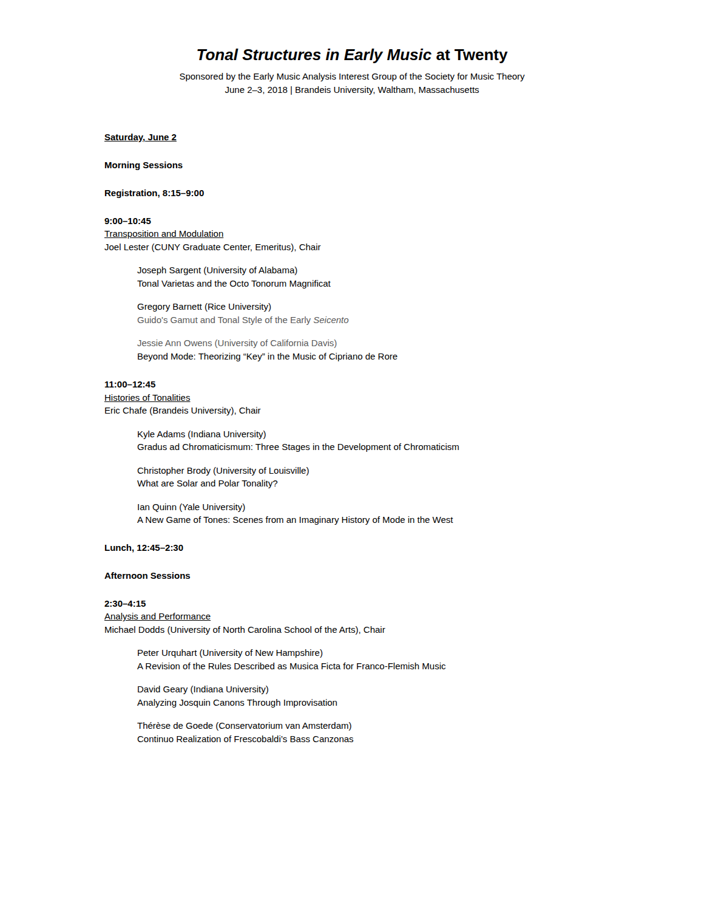Tonal Structures in Early Music at Twenty
Sponsored by the Early Music Analysis Interest Group of the Society for Music Theory
June 2–3, 2018 | Brandeis University, Waltham, Massachusetts
Saturday, June 2
Morning Sessions
Registration, 8:15–9:00
9:00–10:45
Transposition and Modulation
Joel Lester (CUNY Graduate Center, Emeritus), Chair
Joseph Sargent (University of Alabama)
Tonal Varietas and the Octo Tonorum Magnificat
Gregory Barnett (Rice University)
Guido's Gamut and Tonal Style of the Early Seicento
Jessie Ann Owens (University of California Davis)
Beyond Mode: Theorizing “Key” in the Music of Cipriano de Rore
11:00–12:45
Histories of Tonalities
Eric Chafe (Brandeis University), Chair
Kyle Adams (Indiana University)
Gradus ad Chromaticismum: Three Stages in the Development of Chromaticism
Christopher Brody (University of Louisville)
What are Solar and Polar Tonality?
Ian Quinn (Yale University)
A New Game of Tones: Scenes from an Imaginary History of Mode in the West
Lunch, 12:45–2:30
Afternoon Sessions
2:30–4:15
Analysis and Performance
Michael Dodds (University of North Carolina School of the Arts), Chair
Peter Urquhart (University of New Hampshire)
A Revision of the Rules Described as Musica Ficta for Franco-Flemish Music
David Geary (Indiana University)
Analyzing Josquin Canons Through Improvisation
Thérèse de Goede (Conservatorium van Amsterdam)
Continuo Realization of Frescobaldi’s Bass Canzonas